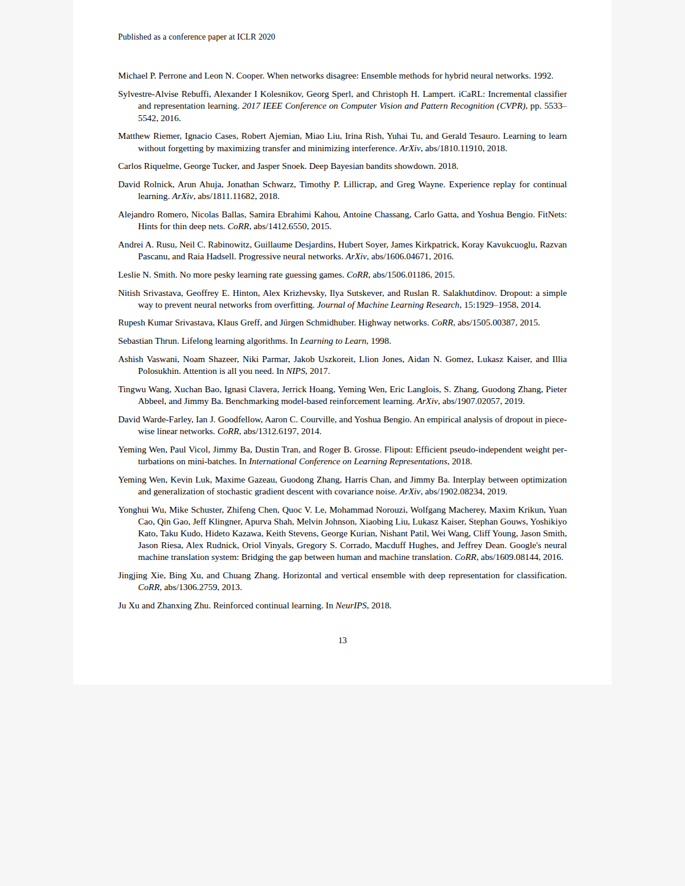Published as a conference paper at ICLR 2020
Michael P. Perrone and Leon N. Cooper. When networks disagree: Ensemble methods for hybrid neural networks. 1992.
Sylvestre-Alvise Rebuffi, Alexander I Kolesnikov, Georg Sperl, and Christoph H. Lampert. iCaRL: Incremental classifier and representation learning. 2017 IEEE Conference on Computer Vision and Pattern Recognition (CVPR), pp. 5533–5542, 2016.
Matthew Riemer, Ignacio Cases, Robert Ajemian, Miao Liu, Irina Rish, Yuhai Tu, and Gerald Tesauro. Learning to learn without forgetting by maximizing transfer and minimizing interference. ArXiv, abs/1810.11910, 2018.
Carlos Riquelme, George Tucker, and Jasper Snoek. Deep Bayesian bandits showdown. 2018.
David Rolnick, Arun Ahuja, Jonathan Schwarz, Timothy P. Lillicrap, and Greg Wayne. Experience replay for continual learning. ArXiv, abs/1811.11682, 2018.
Alejandro Romero, Nicolas Ballas, Samira Ebrahimi Kahou, Antoine Chassang, Carlo Gatta, and Yoshua Bengio. FitNets: Hints for thin deep nets. CoRR, abs/1412.6550, 2015.
Andrei A. Rusu, Neil C. Rabinowitz, Guillaume Desjardins, Hubert Soyer, James Kirkpatrick, Koray Kavukcuoglu, Razvan Pascanu, and Raia Hadsell. Progressive neural networks. ArXiv, abs/1606.04671, 2016.
Leslie N. Smith. No more pesky learning rate guessing games. CoRR, abs/1506.01186, 2015.
Nitish Srivastava, Geoffrey E. Hinton, Alex Krizhevsky, Ilya Sutskever, and Ruslan R. Salakhutdinov. Dropout: a simple way to prevent neural networks from overfitting. Journal of Machine Learning Research, 15:1929–1958, 2014.
Rupesh Kumar Srivastava, Klaus Greff, and Jürgen Schmidhuber. Highway networks. CoRR, abs/1505.00387, 2015.
Sebastian Thrun. Lifelong learning algorithms. In Learning to Learn, 1998.
Ashish Vaswani, Noam Shazeer, Niki Parmar, Jakob Uszkoreit, Llion Jones, Aidan N. Gomez, Lukasz Kaiser, and Illia Polosukhin. Attention is all you need. In NIPS, 2017.
Tingwu Wang, Xuchan Bao, Ignasi Clavera, Jerrick Hoang, Yeming Wen, Eric Langlois, S. Zhang, Guodong Zhang, Pieter Abbeel, and Jimmy Ba. Benchmarking model-based reinforcement learning. ArXiv, abs/1907.02057, 2019.
David Warde-Farley, Ian J. Goodfellow, Aaron C. Courville, and Yoshua Bengio. An empirical analysis of dropout in piecewise linear networks. CoRR, abs/1312.6197, 2014.
Yeming Wen, Paul Vicol, Jimmy Ba, Dustin Tran, and Roger B. Grosse. Flipout: Efficient pseudo-independent weight perturbations on mini-batches. In International Conference on Learning Representations, 2018.
Yeming Wen, Kevin Luk, Maxime Gazeau, Guodong Zhang, Harris Chan, and Jimmy Ba. Interplay between optimization and generalization of stochastic gradient descent with covariance noise. ArXiv, abs/1902.08234, 2019.
Yonghui Wu, Mike Schuster, Zhifeng Chen, Quoc V. Le, Mohammad Norouzi, Wolfgang Macherey, Maxim Krikun, Yuan Cao, Qin Gao, Jeff Klingner, Apurva Shah, Melvin Johnson, Xiaobing Liu, Lukasz Kaiser, Stephan Gouws, Yoshikiyo Kato, Taku Kudo, Hideto Kazawa, Keith Stevens, George Kurian, Nishant Patil, Wei Wang, Cliff Young, Jason Smith, Jason Riesa, Alex Rudnick, Oriol Vinyals, Gregory S. Corrado, Macduff Hughes, and Jeffrey Dean. Google's neural machine translation system: Bridging the gap between human and machine translation. CoRR, abs/1609.08144, 2016.
Jingjing Xie, Bing Xu, and Chuang Zhang. Horizontal and vertical ensemble with deep representation for classification. CoRR, abs/1306.2759, 2013.
Ju Xu and Zhanxing Zhu. Reinforced continual learning. In NeurIPS, 2018.
13